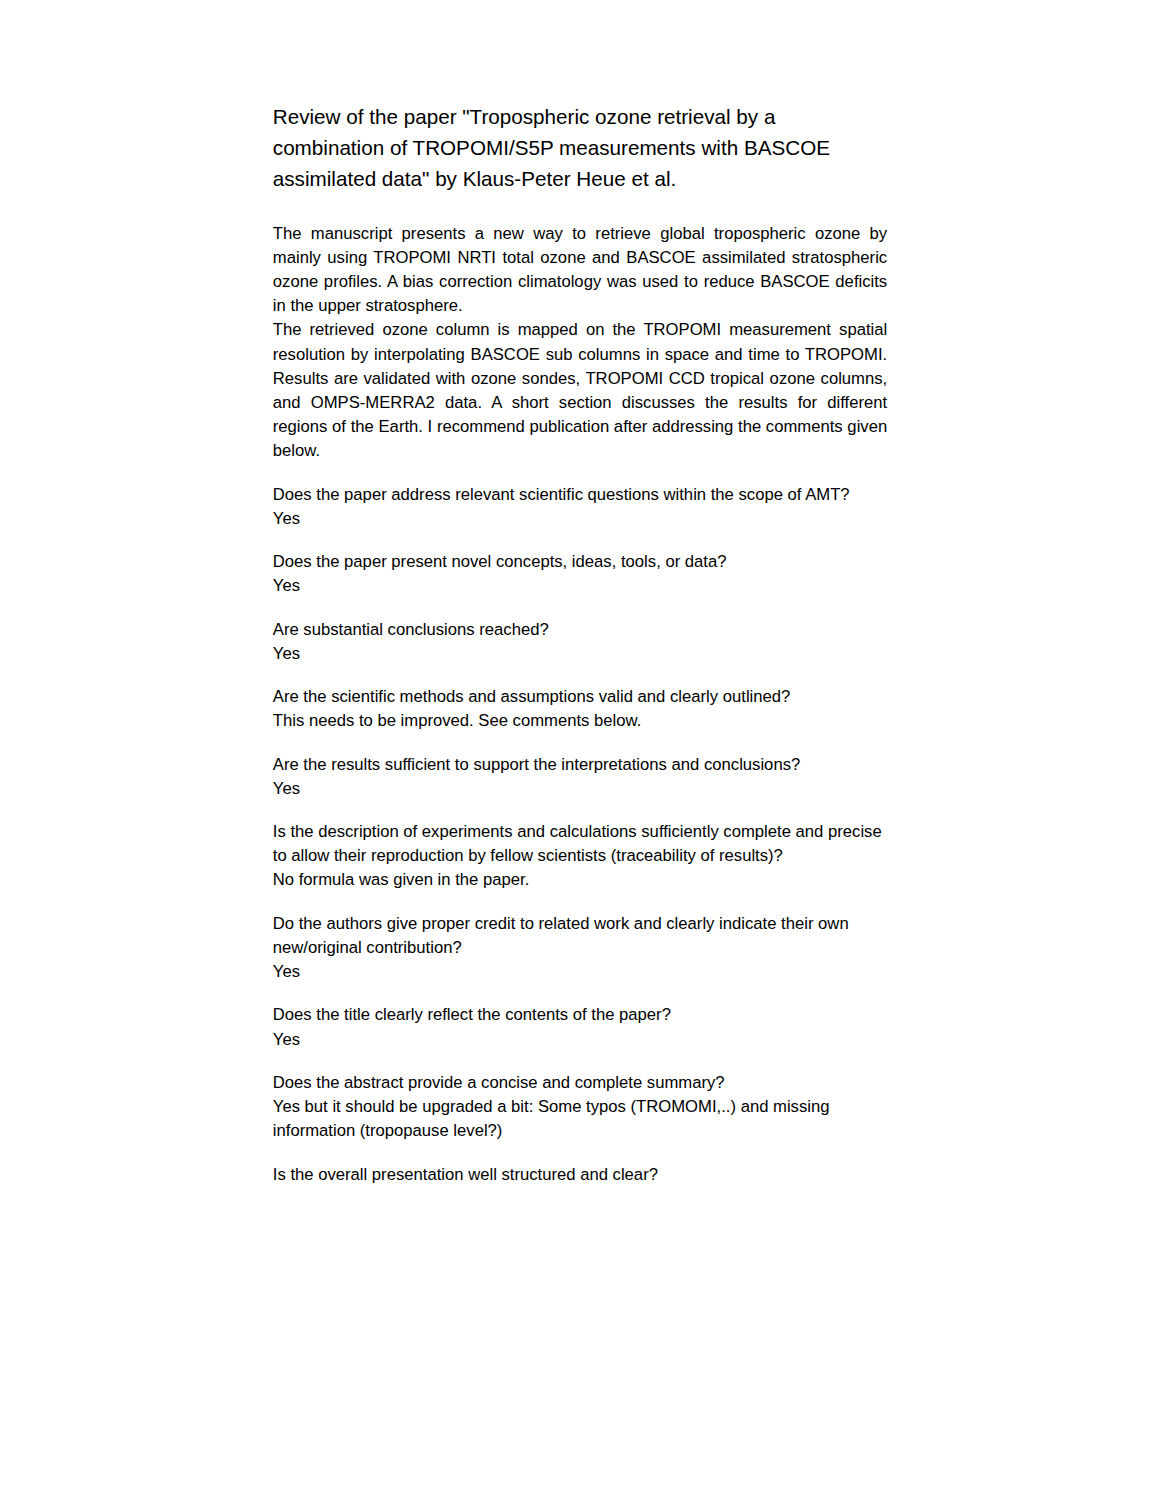Review of the paper "Tropospheric ozone retrieval by a combination of TROPOMI/S5P measurements with BASCOE assimilated data" by Klaus-Peter Heue et al.
The manuscript presents a new way to retrieve global tropospheric ozone by mainly using TROPOMI NRTI total ozone and BASCOE assimilated stratospheric ozone profiles. A bias correction climatology was used to reduce BASCOE deficits in the upper stratosphere.
The retrieved ozone column is mapped on the TROPOMI measurement spatial resolution by interpolating BASCOE sub columns in space and time to TROPOMI. Results are validated with ozone sondes, TROPOMI CCD tropical ozone columns, and OMPS-MERRA2 data. A short section discusses the results for different regions of the Earth. I recommend publication after addressing the comments given below.
Does the paper address relevant scientific questions within the scope of AMT?
Yes
Does the paper present novel concepts, ideas, tools, or data?
Yes
Are substantial conclusions reached?
Yes
Are the scientific methods and assumptions valid and clearly outlined?
This needs to be improved. See comments below.
Are the results sufficient to support the interpretations and conclusions?
Yes
Is the description of experiments and calculations sufficiently complete and precise to allow their reproduction by fellow scientists (traceability of results)?
No formula was given in the paper.
Do the authors give proper credit to related work and clearly indicate their own new/original contribution?
Yes
Does the title clearly reflect the contents of the paper?
Yes
Does the abstract provide a concise and complete summary?
Yes but it should be upgraded a bit: Some typos (TROMOMI,..) and missing information (tropopause level?)
Is the overall presentation well structured and clear?